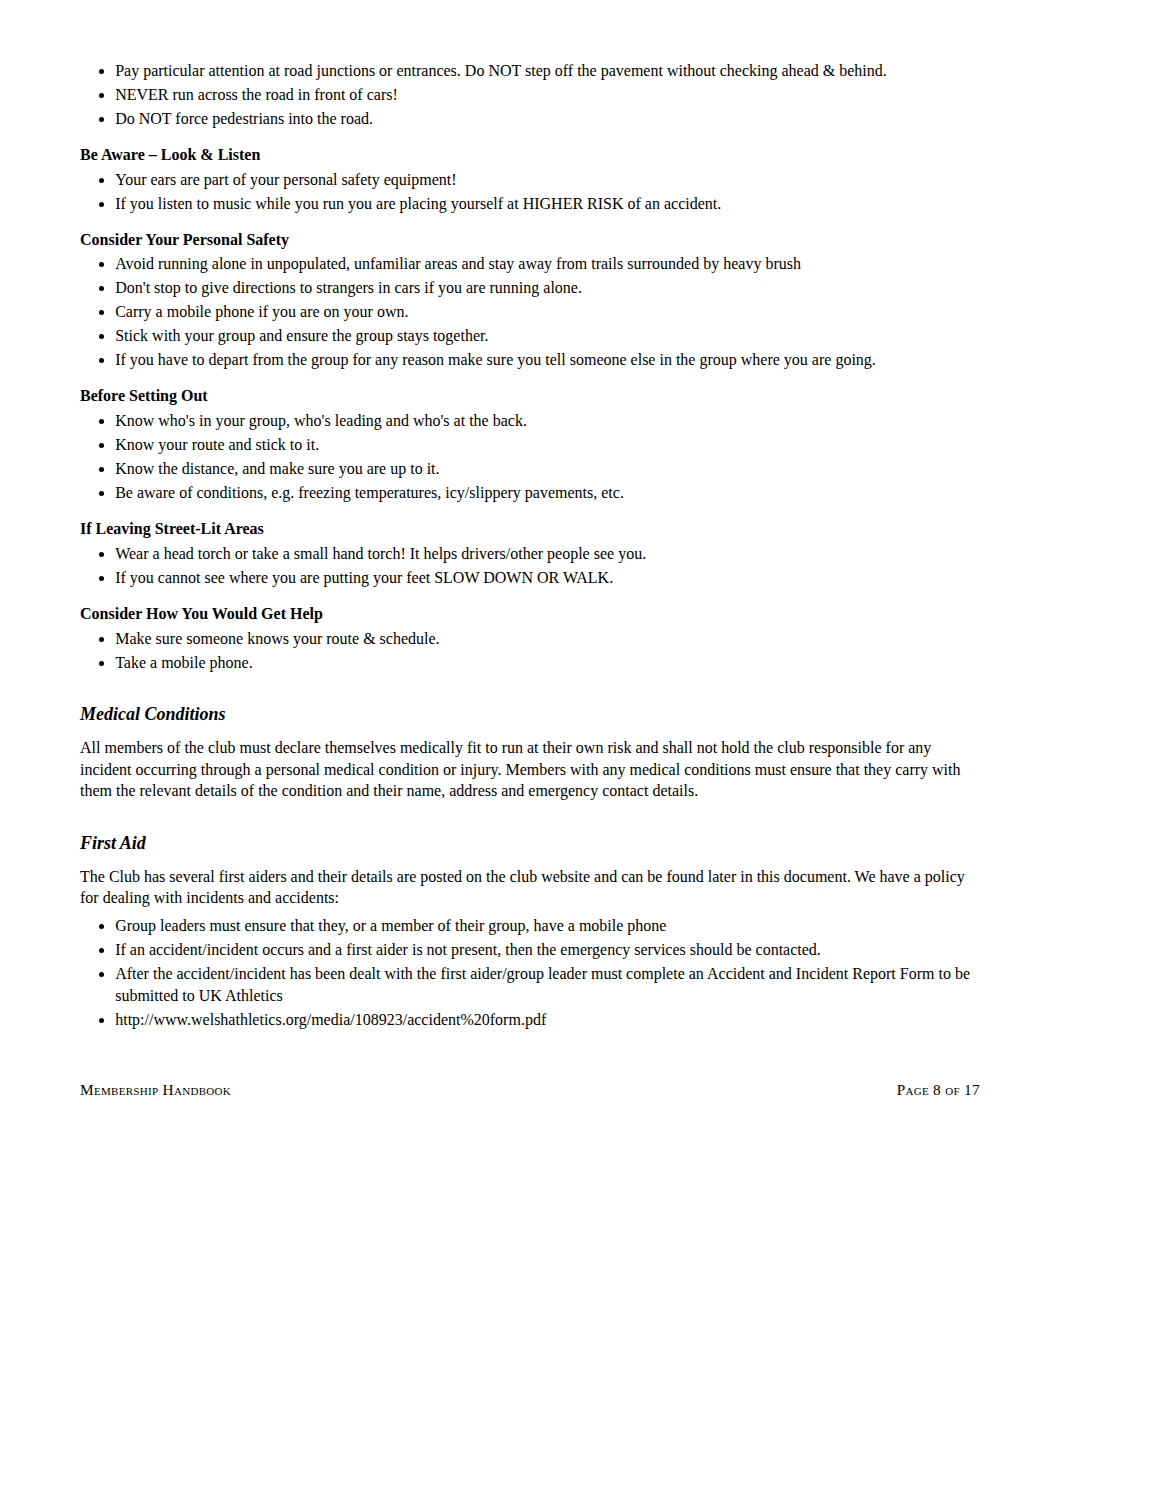Pay particular attention at road junctions or entrances. Do NOT step off the pavement without checking ahead & behind.
NEVER run across the road in front of cars!
Do NOT force pedestrians into the road.
Be Aware – Look & Listen
Your ears are part of your personal safety equipment!
If you listen to music while you run you are placing yourself at HIGHER RISK of an accident.
Consider Your Personal Safety
Avoid running alone in unpopulated, unfamiliar areas and stay away from trails surrounded by heavy brush
Don't stop to give directions to strangers in cars if you are running alone.
Carry a mobile phone if you are on your own.
Stick with your group and ensure the group stays together.
If you have to depart from the group for any reason make sure you tell someone else in the group where you are going.
Before Setting Out
Know who's in your group, who's leading and who's at the back.
Know your route and stick to it.
Know the distance, and make sure you are up to it.
Be aware of conditions, e.g. freezing temperatures, icy/slippery pavements, etc.
If Leaving Street-Lit Areas
Wear a head torch or take a small hand torch! It helps drivers/other people see you.
If you cannot see where you are putting your feet SLOW DOWN OR WALK.
Consider How You Would Get Help
Make sure someone knows your route & schedule.
Take a mobile phone.
Medical Conditions
All members of the club must declare themselves medically fit to run at their own risk and shall not hold the club responsible for any incident occurring through a personal medical condition or injury. Members with any medical conditions must ensure that they carry with them the relevant details of the condition and their name, address and emergency contact details.
First Aid
The Club has several first aiders and their details are posted on the club website and can be found later in this document. We have a policy for dealing with incidents and accidents:
Group leaders must ensure that they, or a member of their group, have a mobile phone
If an accident/incident occurs and a first aider is not present, then the emergency services should be contacted.
After the accident/incident has been dealt with the first aider/group leader must complete an Accident and Incident Report Form to be submitted to UK Athletics
http://www.welshathletics.org/media/108923/accident%20form.pdf
Membership Handbook Page 8 of 17